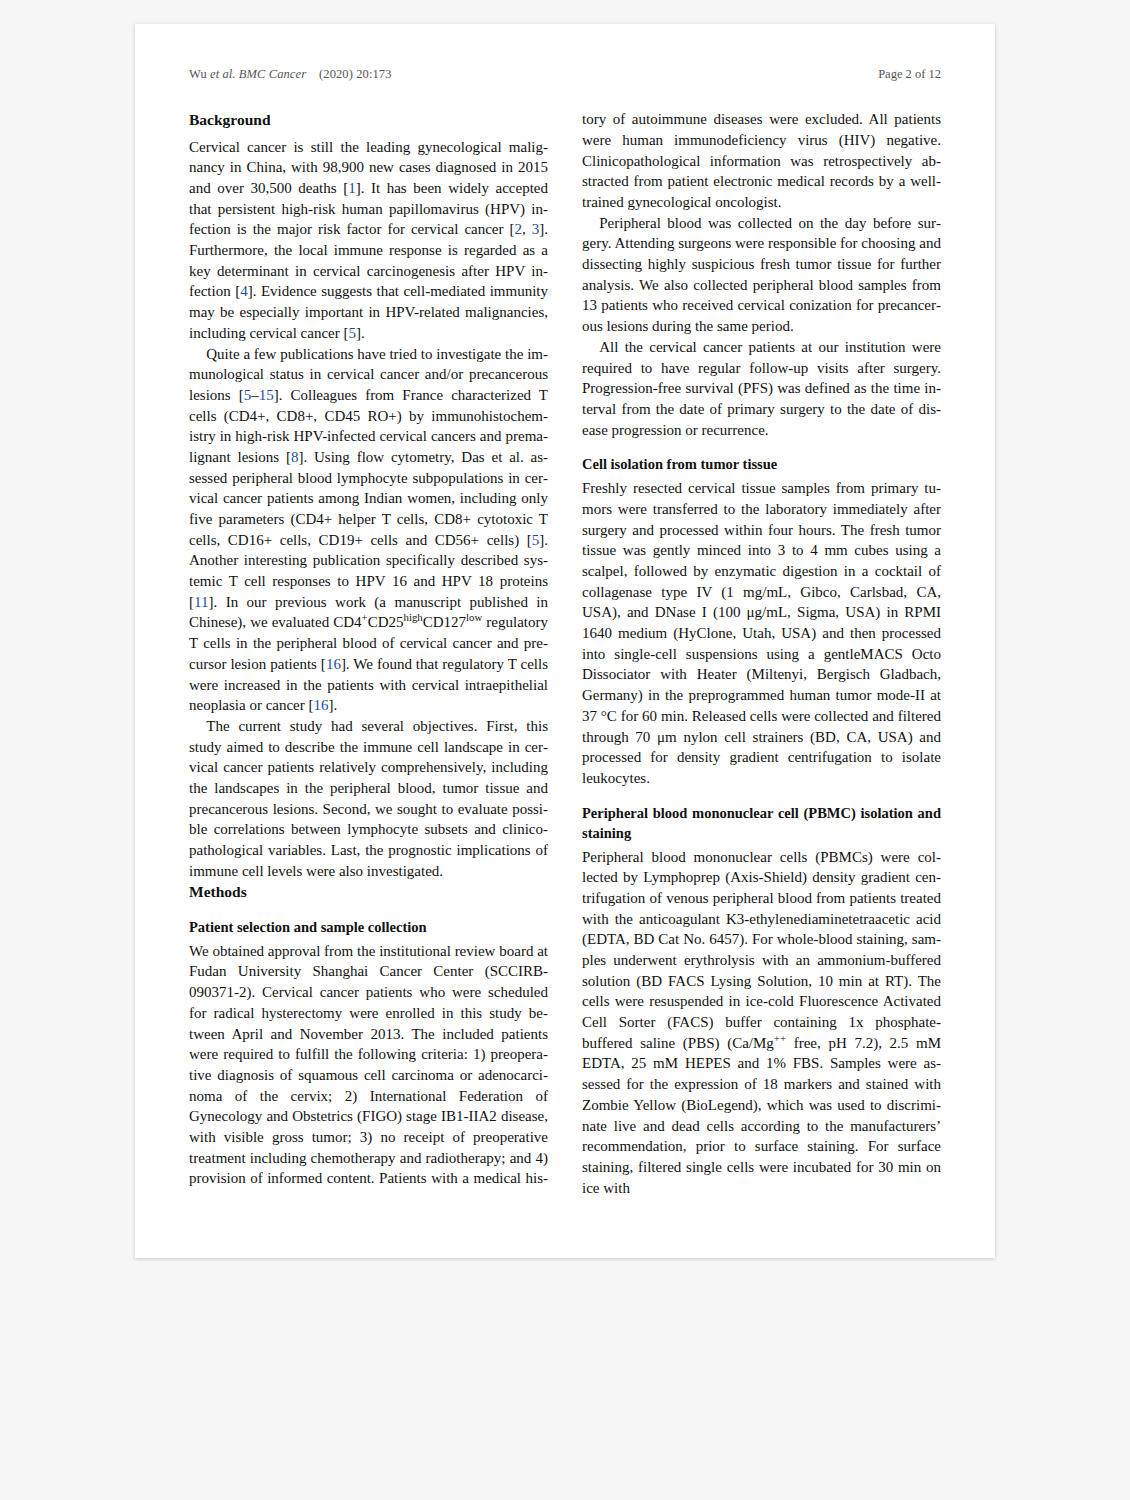Wu et al. BMC Cancer (2020) 20:173
Page 2 of 12
Background
Cervical cancer is still the leading gynecological malignancy in China, with 98,900 new cases diagnosed in 2015 and over 30,500 deaths [1]. It has been widely accepted that persistent high-risk human papillomavirus (HPV) infection is the major risk factor for cervical cancer [2, 3]. Furthermore, the local immune response is regarded as a key determinant in cervical carcinogenesis after HPV infection [4]. Evidence suggests that cell-mediated immunity may be especially important in HPV-related malignancies, including cervical cancer [5].
Quite a few publications have tried to investigate the immunological status in cervical cancer and/or precancerous lesions [5–15]. Colleagues from France characterized T cells (CD4+, CD8+, CD45 RO+) by immunohistochemistry in high-risk HPV-infected cervical cancers and premalignant lesions [8]. Using flow cytometry, Das et al. assessed peripheral blood lymphocyte subpopulations in cervical cancer patients among Indian women, including only five parameters (CD4+ helper T cells, CD8+ cytotoxic T cells, CD16+ cells, CD19+ cells and CD56+ cells) [5]. Another interesting publication specifically described systemic T cell responses to HPV 16 and HPV 18 proteins [11]. In our previous work (a manuscript published in Chinese), we evaluated CD4+CD25highCD127low regulatory T cells in the peripheral blood of cervical cancer and precursor lesion patients [16]. We found that regulatory T cells were increased in the patients with cervical intraepithelial neoplasia or cancer [16].
The current study had several objectives. First, this study aimed to describe the immune cell landscape in cervical cancer patients relatively comprehensively, including the landscapes in the peripheral blood, tumor tissue and precancerous lesions. Second, we sought to evaluate possible correlations between lymphocyte subsets and clinicopathological variables. Last, the prognostic implications of immune cell levels were also investigated.
Methods
Patient selection and sample collection
We obtained approval from the institutional review board at Fudan University Shanghai Cancer Center (SCCIRB-090371-2). Cervical cancer patients who were scheduled for radical hysterectomy were enrolled in this study between April and November 2013. The included patients were required to fulfill the following criteria: 1) preoperative diagnosis of squamous cell carcinoma or adenocarcinoma of the cervix; 2) International Federation of Gynecology and Obstetrics (FIGO) stage IB1-IIA2 disease, with visible gross tumor; 3) no receipt of preoperative treatment including chemotherapy and radiotherapy; and 4) provision of informed content. Patients with a medical history of autoimmune diseases were excluded. All patients were human immunodeficiency virus (HIV) negative. Clinicopathological information was retrospectively abstracted from patient electronic medical records by a well-trained gynecological oncologist.
Peripheral blood was collected on the day before surgery. Attending surgeons were responsible for choosing and dissecting highly suspicious fresh tumor tissue for further analysis. We also collected peripheral blood samples from 13 patients who received cervical conization for precancerous lesions during the same period.
All the cervical cancer patients at our institution were required to have regular follow-up visits after surgery. Progression-free survival (PFS) was defined as the time interval from the date of primary surgery to the date of disease progression or recurrence.
Cell isolation from tumor tissue
Freshly resected cervical tissue samples from primary tumors were transferred to the laboratory immediately after surgery and processed within four hours. The fresh tumor tissue was gently minced into 3 to 4 mm cubes using a scalpel, followed by enzymatic digestion in a cocktail of collagenase type IV (1 mg/mL, Gibco, Carlsbad, CA, USA), and DNase I (100 μg/mL, Sigma, USA) in RPMI 1640 medium (HyClone, Utah, USA) and then processed into single-cell suspensions using a gentleMACS Octo Dissociator with Heater (Miltenyi, Bergisch Gladbach, Germany) in the preprogrammed human tumor mode-II at 37 °C for 60 min. Released cells were collected and filtered through 70 μm nylon cell strainers (BD, CA, USA) and processed for density gradient centrifugation to isolate leukocytes.
Peripheral blood mononuclear cell (PBMC) isolation and staining
Peripheral blood mononuclear cells (PBMCs) were collected by Lymphoprep (Axis-Shield) density gradient centrifugation of venous peripheral blood from patients treated with the anticoagulant K3-ethylenediaminetetraacetic acid (EDTA, BD Cat No. 6457). For whole-blood staining, samples underwent erythrolysis with an ammonium-buffered solution (BD FACS Lysing Solution, 10 min at RT). The cells were resuspended in ice-cold Fluorescence Activated Cell Sorter (FACS) buffer containing 1x phosphate-buffered saline (PBS) (Ca/Mg++ free, pH 7.2), 2.5 mM EDTA, 25 mM HEPES and 1% FBS. Samples were assessed for the expression of 18 markers and stained with Zombie Yellow (BioLegend), which was used to discriminate live and dead cells according to the manufacturers’ recommendation, prior to surface staining. For surface staining, filtered single cells were incubated for 30 min on ice with